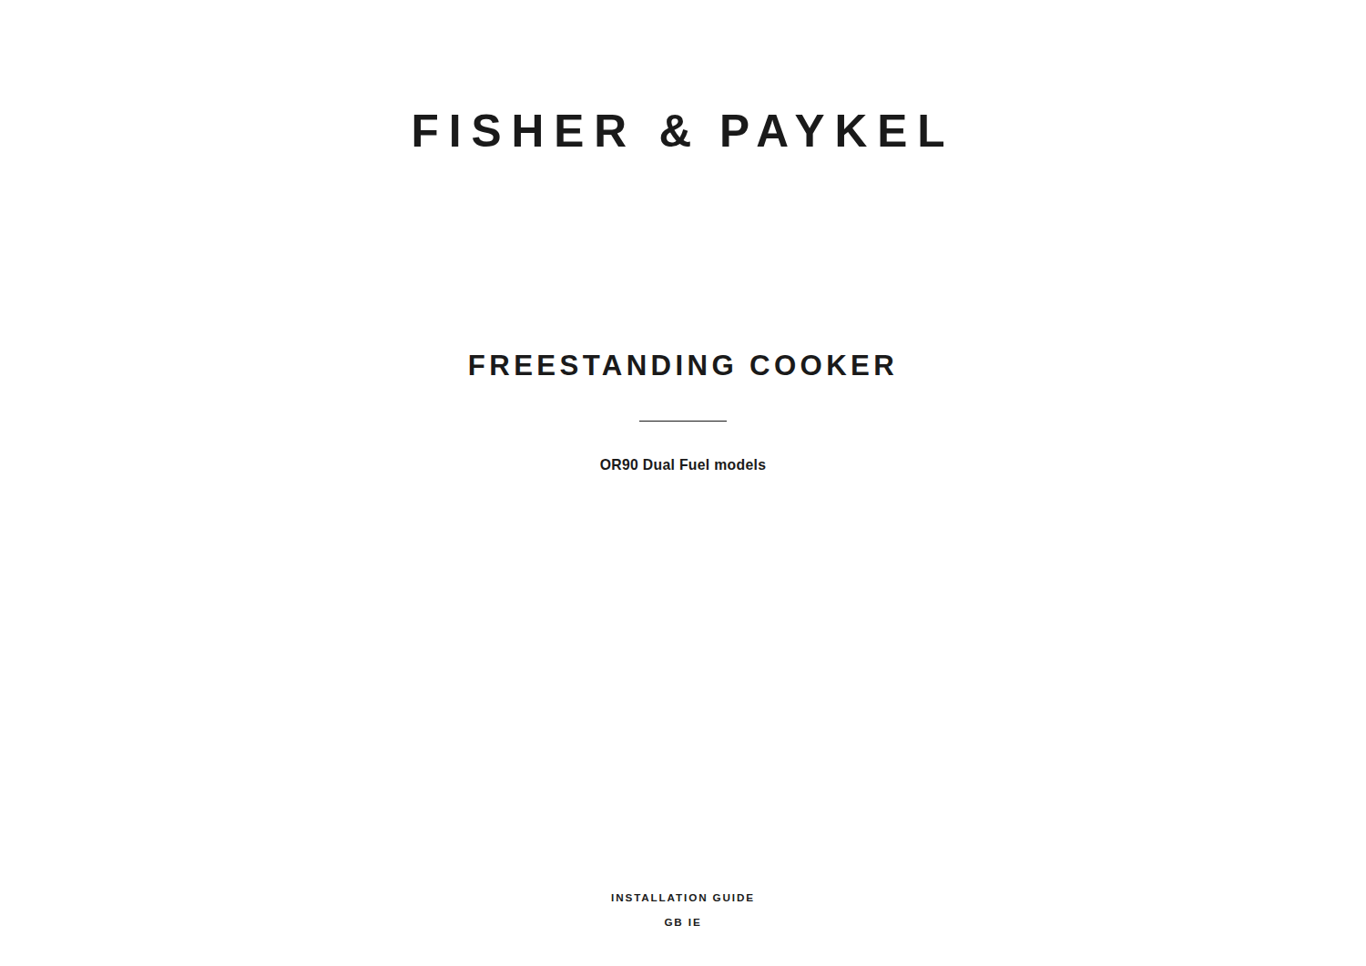Fisher & Paykel
Freestanding Cooker
OR90 Dual Fuel models
Installation Guide
GB IE